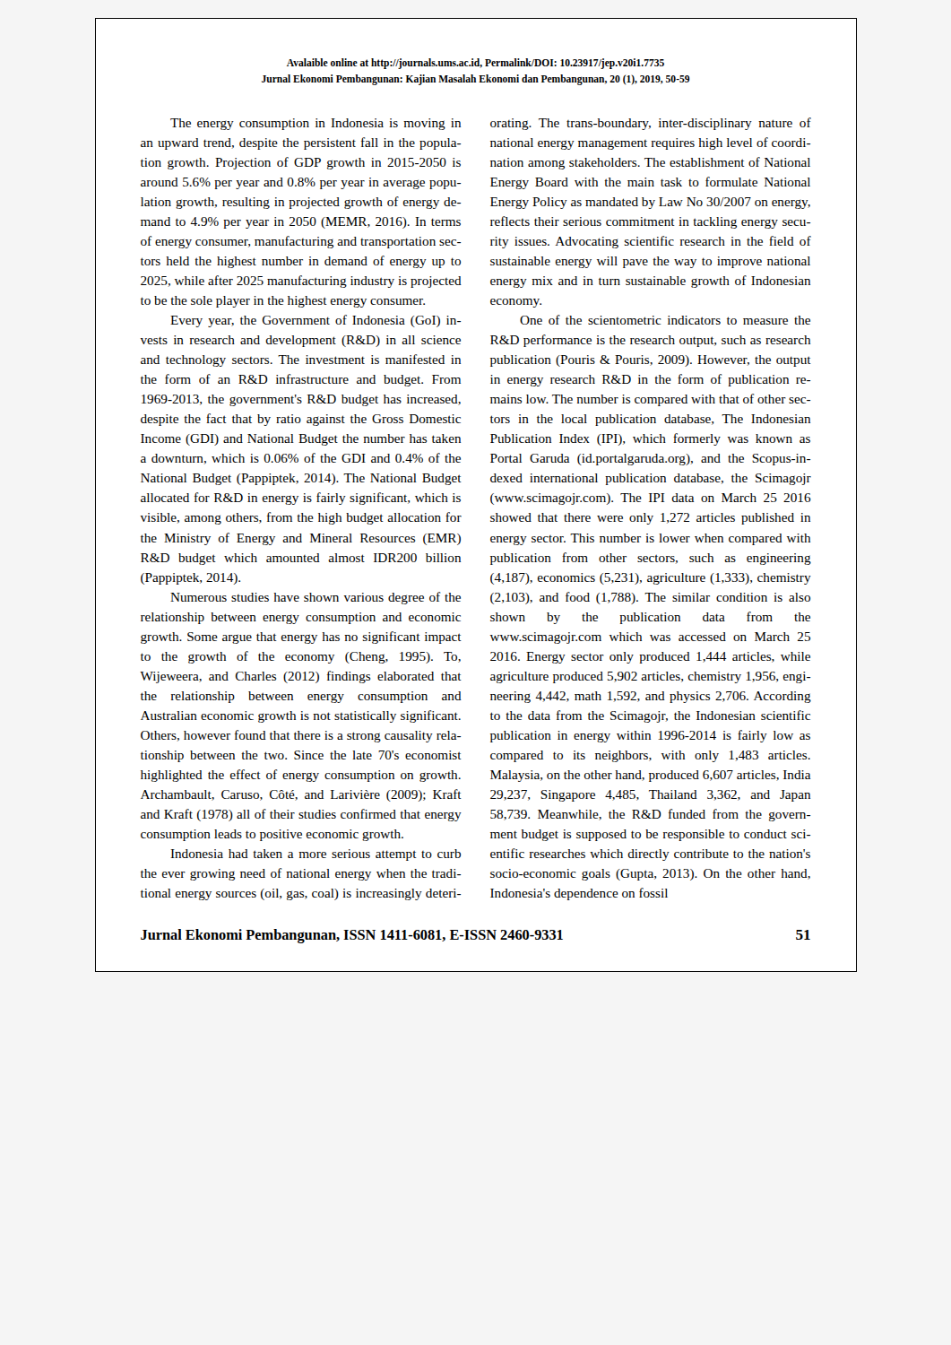Avalaible online at http://journals.ums.ac.id, Permalink/DOI: 10.23917/jep.v20i1.7735
Jurnal Ekonomi Pembangunan: Kajian Masalah Ekonomi dan Pembangunan, 20 (1), 2019, 50-59
The energy consumption in Indonesia is moving in an upward trend, despite the persistent fall in the population growth. Projection of GDP growth in 2015-2050 is around 5.6% per year and 0.8% per year in average population growth, resulting in projected growth of energy demand to 4.9% per year in 2050 (MEMR, 2016). In terms of energy consumer, manufacturing and transportation sectors held the highest number in demand of energy up to 2025, while after 2025 manufacturing industry is projected to be the sole player in the highest energy consumer.
Every year, the Government of Indonesia (GoI) invests in research and development (R&D) in all science and technology sectors. The investment is manifested in the form of an R&D infrastructure and budget. From 1969-2013, the government's R&D budget has increased, despite the fact that by ratio against the Gross Domestic Income (GDI) and National Budget the number has taken a downturn, which is 0.06% of the GDI and 0.4% of the National Budget (Pappiptek, 2014). The National Budget allocated for R&D in energy is fairly significant, which is visible, among others, from the high budget allocation for the Ministry of Energy and Mineral Resources (EMR) R&D budget which amounted almost IDR200 billion (Pappiptek, 2014).
Numerous studies have shown various degree of the relationship between energy consumption and economic growth. Some argue that energy has no significant impact to the growth of the economy (Cheng, 1995). To, Wijeweera, and Charles (2012) findings elaborated that the relationship between energy consumption and Australian economic growth is not statistically significant. Others, however found that there is a strong causality relationship between the two. Since the late 70's economist highlighted the effect of energy consumption on growth. Archambault, Caruso, Côté, and Larivière (2009); Kraft and Kraft (1978) all of their studies confirmed that energy consumption leads to positive economic growth.
Indonesia had taken a more serious attempt to curb the ever growing need of national energy when the traditional energy sources (oil, gas, coal) is increasingly deteriorating. The trans-boundary, inter-disciplinary nature of national energy management requires high level of coordination among stakeholders. The establishment of National Energy Board with the main task to formulate National Energy Policy as mandated by Law No 30/2007 on energy, reflects their serious commitment in tackling energy security issues. Advocating scientific research in the field of sustainable energy will pave the way to improve national energy mix and in turn sustainable growth of Indonesian economy.
One of the scientometric indicators to measure the R&D performance is the research output, such as research publication (Pouris & Pouris, 2009). However, the output in energy research R&D in the form of publication remains low. The number is compared with that of other sectors in the local publication database, The Indonesian Publication Index (IPI), which formerly was known as Portal Garuda (id.portalgaruda.org), and the Scopus-indexed international publication database, the Scimagojr (www.scimagojr.com). The IPI data on March 25 2016 showed that there were only 1,272 articles published in energy sector. This number is lower when compared with publication from other sectors, such as engineering (4,187), economics (5,231), agriculture (1,333), chemistry (2,103), and food (1,788). The similar condition is also shown by the publication data from the www.scimagojr.com which was accessed on March 25 2016. Energy sector only produced 1,444 articles, while agriculture produced 5,902 articles, chemistry 1,956, engineering 4,442, math 1,592, and physics 2,706. According to the data from the Scimagojr, the Indonesian scientific publication in energy within 1996-2014 is fairly low as compared to its neighbors, with only 1,483 articles. Malaysia, on the other hand, produced 6,607 articles, India 29,237, Singapore 4,485, Thailand 3,362, and Japan 58,739. Meanwhile, the R&D funded from the government budget is supposed to be responsible to conduct scientific researches which directly contribute to the nation's socio-economic goals (Gupta, 2013). On the other hand, Indonesia's dependence on fossil
Jurnal Ekonomi Pembangunan, ISSN 1411-6081, E-ISSN 2460-9331 51